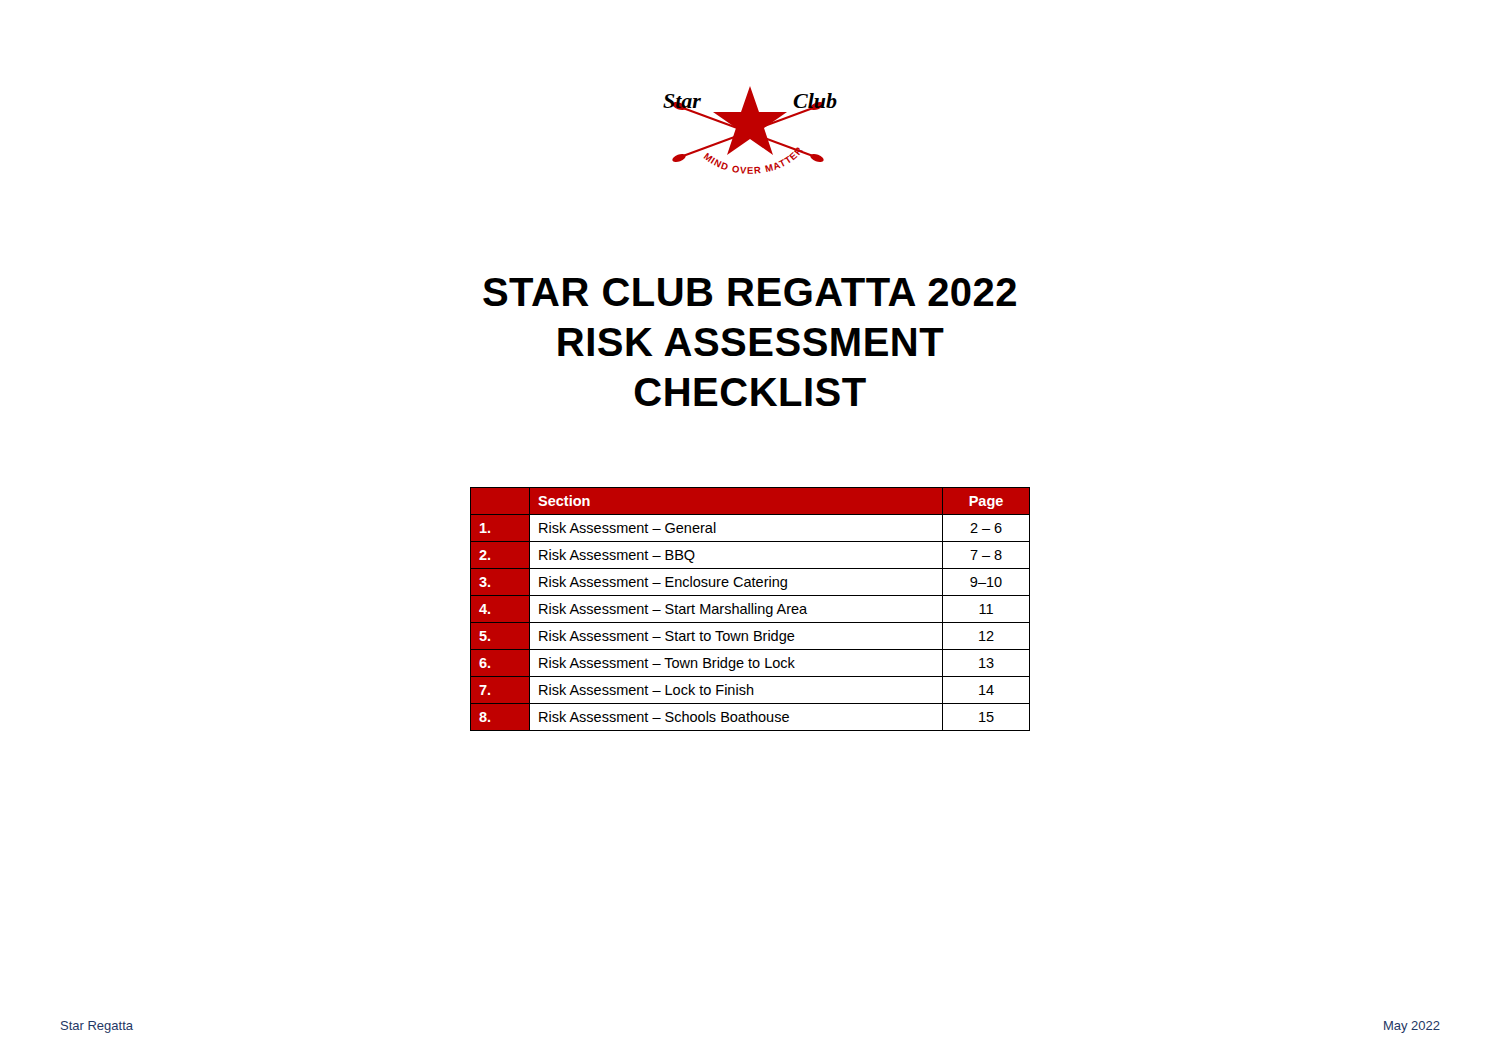Star Club MIND OVER MATTER
STAR CLUB REGATTA 2022
RISK ASSESSMENT
CHECKLIST
| | Section | Page |
| --- | --- | --- |
| 1. | Risk Assessment – General | 2 – 6 |
| 2. | Risk Assessment – BBQ | 7 – 8 |
| 3. | Risk Assessment – Enclosure Catering | 9–10 |
| 4. | Risk Assessment – Start Marshalling Area | 11 |
| 5. | Risk Assessment – Start to Town Bridge | 12 |
| 6. | Risk Assessment – Town Bridge to Lock | 13 |
| 7. | Risk Assessment – Lock to Finish | 14 |
| 8. | Risk Assessment – Schools Boathouse | 15 |
Star Regatta May 2022